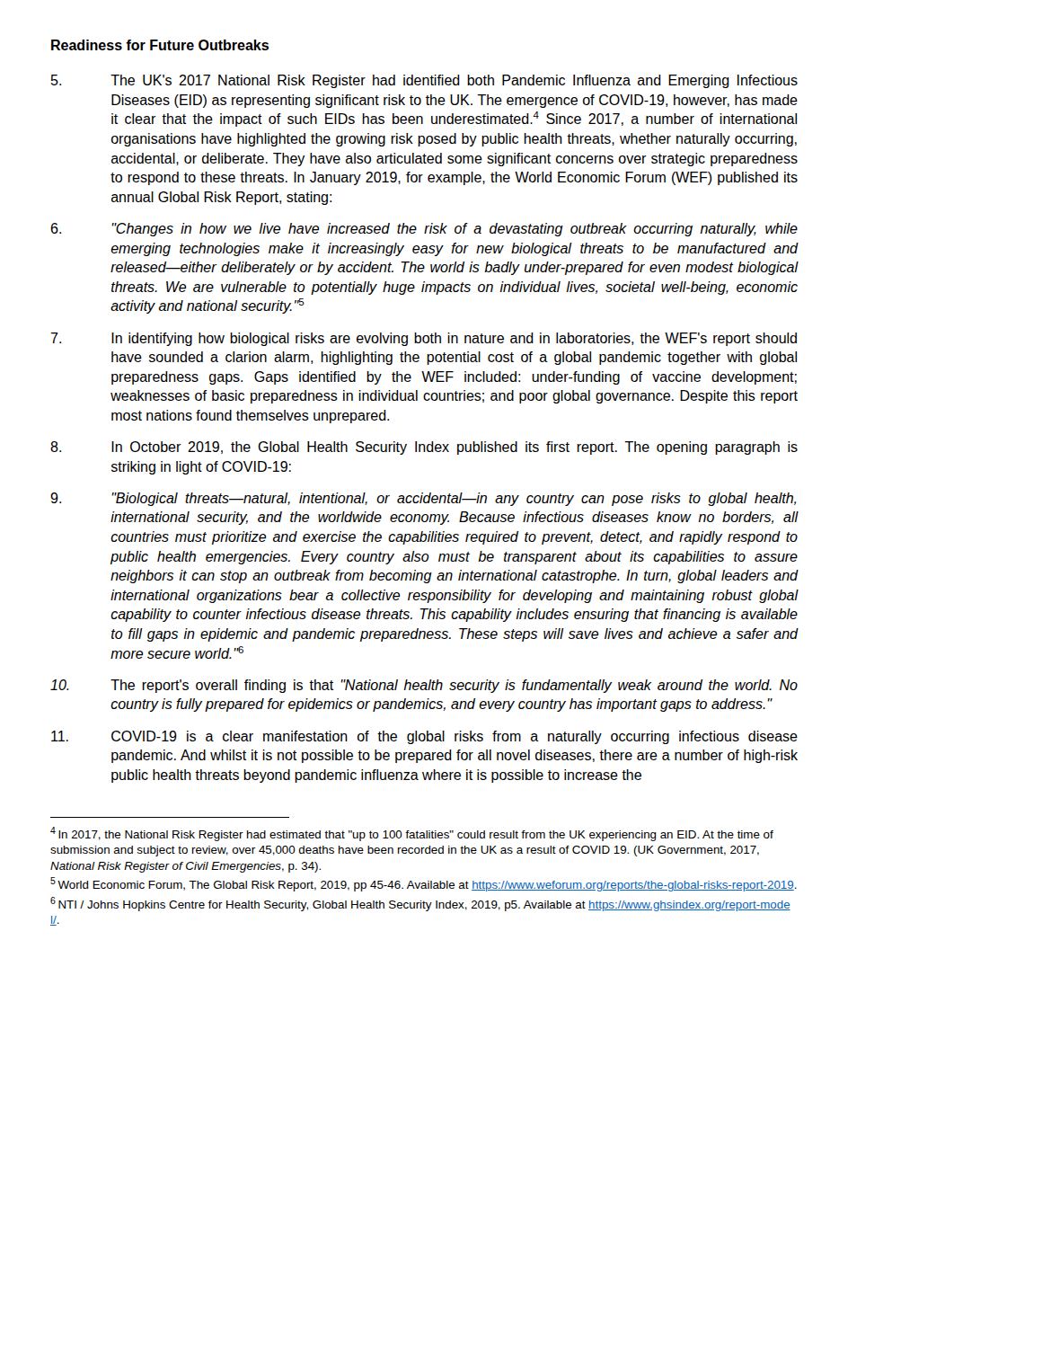Readiness for Future Outbreaks
5. The UK's 2017 National Risk Register had identified both Pandemic Influenza and Emerging Infectious Diseases (EID) as representing significant risk to the UK. The emergence of COVID-19, however, has made it clear that the impact of such EIDs has been underestimated.4 Since 2017, a number of international organisations have highlighted the growing risk posed by public health threats, whether naturally occurring, accidental, or deliberate. They have also articulated some significant concerns over strategic preparedness to respond to these threats. In January 2019, for example, the World Economic Forum (WEF) published its annual Global Risk Report, stating:
6. "Changes in how we live have increased the risk of a devastating outbreak occurring naturally, while emerging technologies make it increasingly easy for new biological threats to be manufactured and released—either deliberately or by accident. The world is badly under-prepared for even modest biological threats. We are vulnerable to potentially huge impacts on individual lives, societal well-being, economic activity and national security."5
7. In identifying how biological risks are evolving both in nature and in laboratories, the WEF's report should have sounded a clarion alarm, highlighting the potential cost of a global pandemic together with global preparedness gaps. Gaps identified by the WEF included: under-funding of vaccine development; weaknesses of basic preparedness in individual countries; and poor global governance. Despite this report most nations found themselves unprepared.
8. In October 2019, the Global Health Security Index published its first report. The opening paragraph is striking in light of COVID-19:
9. "Biological threats—natural, intentional, or accidental—in any country can pose risks to global health, international security, and the worldwide economy. Because infectious diseases know no borders, all countries must prioritize and exercise the capabilities required to prevent, detect, and rapidly respond to public health emergencies. Every country also must be transparent about its capabilities to assure neighbors it can stop an outbreak from becoming an international catastrophe. In turn, global leaders and international organizations bear a collective responsibility for developing and maintaining robust global capability to counter infectious disease threats. This capability includes ensuring that financing is available to fill gaps in epidemic and pandemic preparedness. These steps will save lives and achieve a safer and more secure world."6
10. The report's overall finding is that "National health security is fundamentally weak around the world. No country is fully prepared for epidemics or pandemics, and every country has important gaps to address."
11. COVID-19 is a clear manifestation of the global risks from a naturally occurring infectious disease pandemic. And whilst it is not possible to be prepared for all novel diseases, there are a number of high-risk public health threats beyond pandemic influenza where it is possible to increase the
4 In 2017, the National Risk Register had estimated that "up to 100 fatalities" could result from the UK experiencing an EID. At the time of submission and subject to review, over 45,000 deaths have been recorded in the UK as a result of COVID 19. (UK Government, 2017, National Risk Register of Civil Emergencies, p. 34).
5 World Economic Forum, The Global Risk Report, 2019, pp 45-46. Available at https://www.weforum.org/reports/the-global-risks-report-2019.
6 NTI / Johns Hopkins Centre for Health Security, Global Health Security Index, 2019, p5. Available at https://www.ghsindex.org/report-model/.